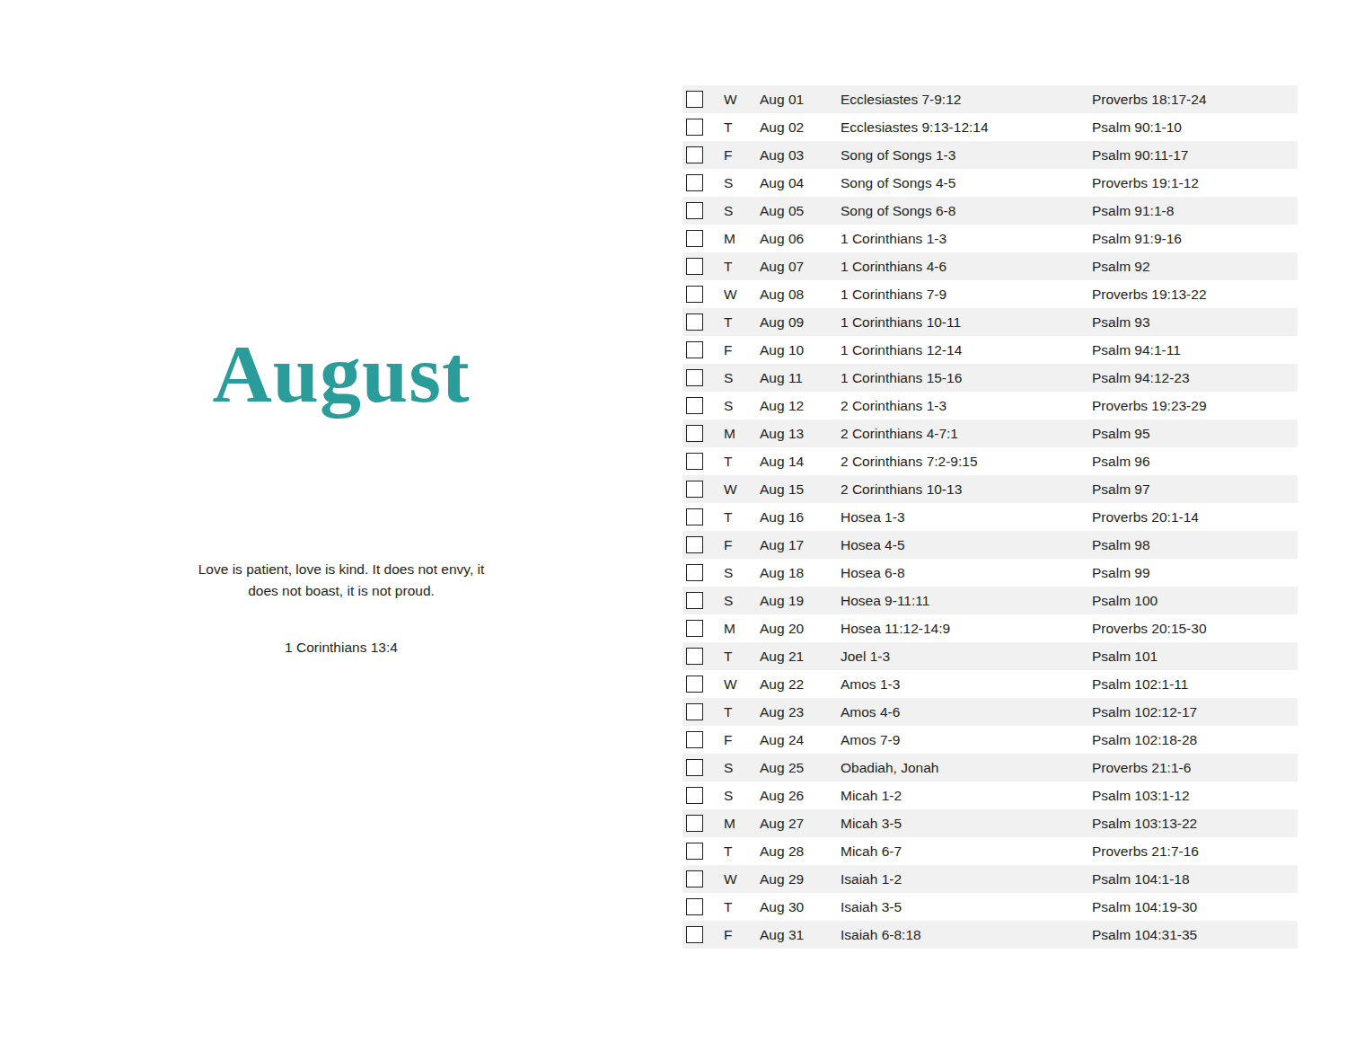August
Love is patient, love is kind. It does not envy, it does not boast, it is not proud.
1 Corinthians 13:4
| | W | Aug 01 | Ecclesiastes 7-9:12 | Proverbs 18:17-24 |
| | T | Aug 02 | Ecclesiastes 9:13-12:14 | Psalm 90:1-10 |
| | F | Aug 03 | Song of Songs 1-3 | Psalm 90:11-17 |
| | S | Aug 04 | Song of Songs 4-5 | Proverbs 19:1-12 |
| | S | Aug 05 | Song of Songs 6-8 | Psalm 91:1-8 |
| | M | Aug 06 | 1 Corinthians 1-3 | Psalm 91:9-16 |
| | T | Aug 07 | 1 Corinthians 4-6 | Psalm 92 |
| | W | Aug 08 | 1 Corinthians 7-9 | Proverbs 19:13-22 |
| | T | Aug 09 | 1 Corinthians 10-11 | Psalm 93 |
| | F | Aug 10 | 1 Corinthians 12-14 | Psalm 94:1-11 |
| | S | Aug 11 | 1 Corinthians 15-16 | Psalm 94:12-23 |
| | S | Aug 12 | 2 Corinthians 1-3 | Proverbs 19:23-29 |
| | M | Aug 13 | 2 Corinthians 4-7:1 | Psalm 95 |
| | T | Aug 14 | 2 Corinthians 7:2-9:15 | Psalm 96 |
| | W | Aug 15 | 2 Corinthians 10-13 | Psalm 97 |
| | T | Aug 16 | Hosea 1-3 | Proverbs 20:1-14 |
| | F | Aug 17 | Hosea 4-5 | Psalm 98 |
| | S | Aug 18 | Hosea 6-8 | Psalm 99 |
| | S | Aug 19 | Hosea 9-11:11 | Psalm 100 |
| | M | Aug 20 | Hosea 11:12-14:9 | Proverbs 20:15-30 |
| | T | Aug 21 | Joel 1-3 | Psalm 101 |
| | W | Aug 22 | Amos 1-3 | Psalm 102:1-11 |
| | T | Aug 23 | Amos 4-6 | Psalm 102:12-17 |
| | F | Aug 24 | Amos 7-9 | Psalm 102:18-28 |
| | S | Aug 25 | Obadiah, Jonah | Proverbs 21:1-6 |
| | S | Aug 26 | Micah 1-2 | Psalm 103:1-12 |
| | M | Aug 27 | Micah 3-5 | Psalm 103:13-22 |
| | T | Aug 28 | Micah 6-7 | Proverbs 21:7-16 |
| | W | Aug 29 | Isaiah 1-2 | Psalm 104:1-18 |
| | T | Aug 30 | Isaiah 3-5 | Psalm 104:19-30 |
| | F | Aug 31 | Isaiah 6-8:18 | Psalm 104:31-35 |